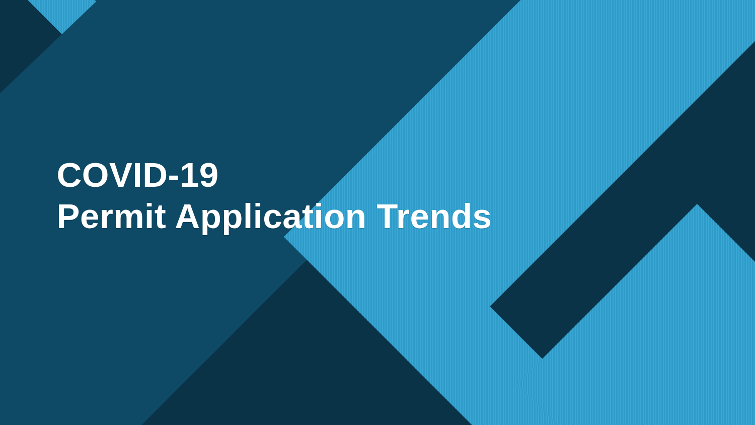COVID-19Permit Application Trends